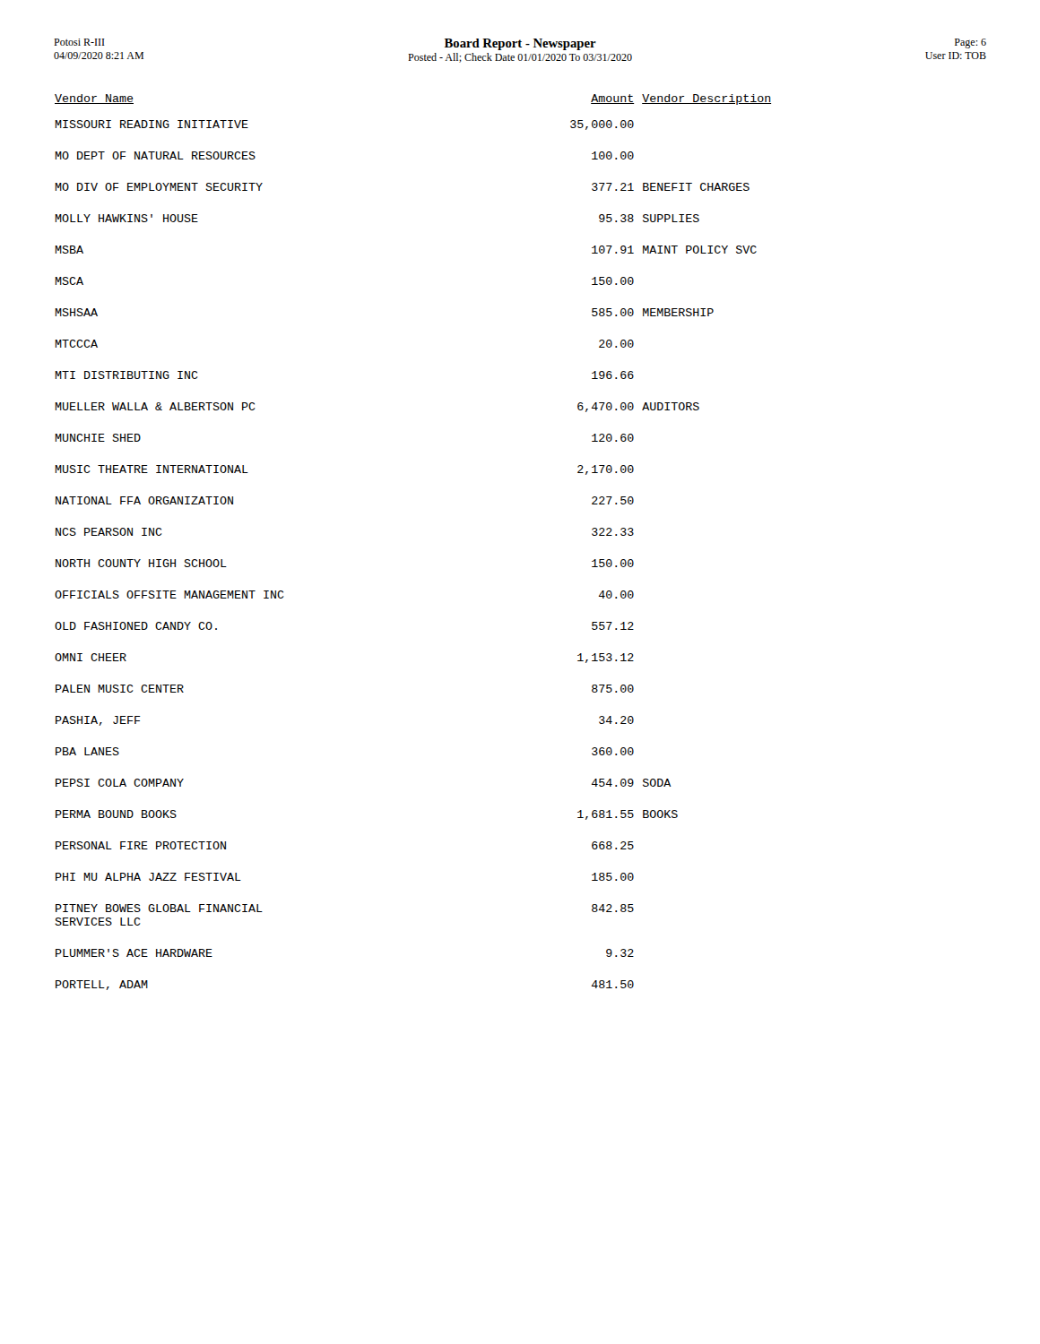Potosi R-III
04/09/2020 8:21 AM
Board Report - Newspaper
Posted - All; Check Date 01/01/2020 To 03/31/2020
Page: 6
User ID: TOB
| Vendor Name | Amount | Vendor Description |
| --- | --- | --- |
| MISSOURI READING INITIATIVE | 35,000.00 | |
| MO DEPT OF NATURAL RESOURCES | 100.00 | |
| MO DIV OF EMPLOYMENT SECURITY | 377.21 | BENEFIT CHARGES |
| MOLLY HAWKINS' HOUSE | 95.38 | SUPPLIES |
| MSBA | 107.91 | MAINT POLICY SVC |
| MSCA | 150.00 | |
| MSHSAA | 585.00 | MEMBERSHIP |
| MTCCCA | 20.00 | |
| MTI DISTRIBUTING INC | 196.66 | |
| MUELLER WALLA & ALBERTSON PC | 6,470.00 | AUDITORS |
| MUNCHIE SHED | 120.60 | |
| MUSIC THEATRE INTERNATIONAL | 2,170.00 | |
| NATIONAL FFA ORGANIZATION | 227.50 | |
| NCS PEARSON INC | 322.33 | |
| NORTH COUNTY HIGH SCHOOL | 150.00 | |
| OFFICIALS OFFSITE MANAGEMENT INC | 40.00 | |
| OLD FASHIONED CANDY CO. | 557.12 | |
| OMNI CHEER | 1,153.12 | |
| PALEN MUSIC CENTER | 875.00 | |
| PASHIA, JEFF | 34.20 | |
| PBA LANES | 360.00 | |
| PEPSI COLA COMPANY | 454.09 | SODA |
| PERMA BOUND BOOKS | 1,681.55 | BOOKS |
| PERSONAL FIRE PROTECTION | 668.25 | |
| PHI MU ALPHA JAZZ FESTIVAL | 185.00 | |
| PITNEY BOWES GLOBAL FINANCIAL SERVICES LLC | 842.85 | |
| PLUMMER'S ACE HARDWARE | 9.32 | |
| PORTELL, ADAM | 481.50 | |